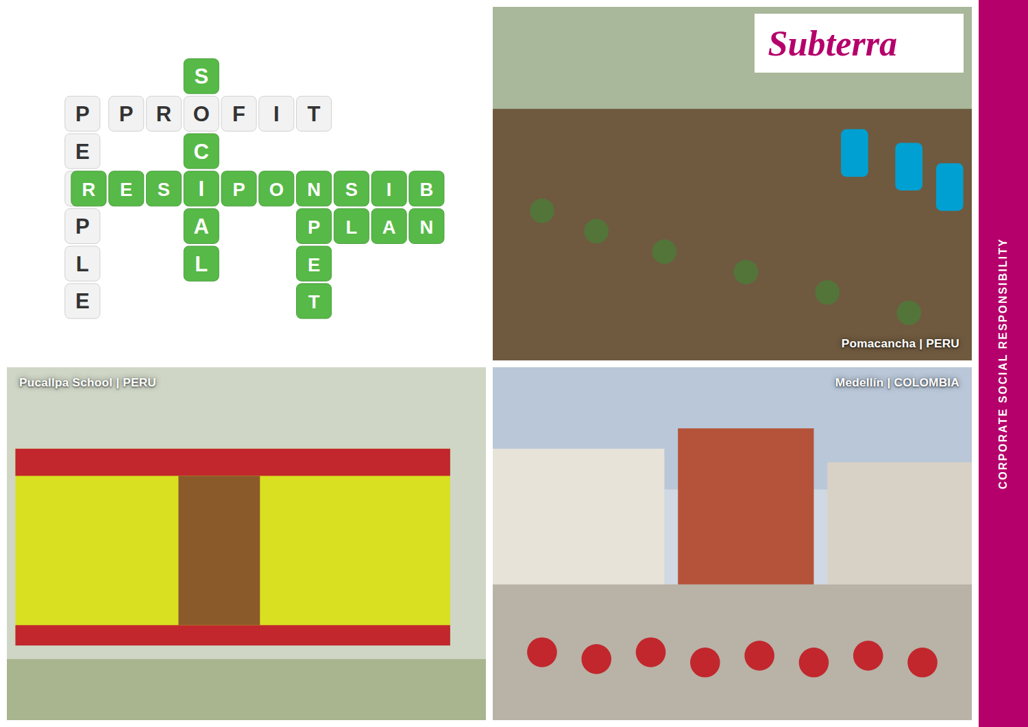Pomacancha | PERU
Pucallpa School | PERU
Medellín | COLOMBIA
Corporate Social Responsibility